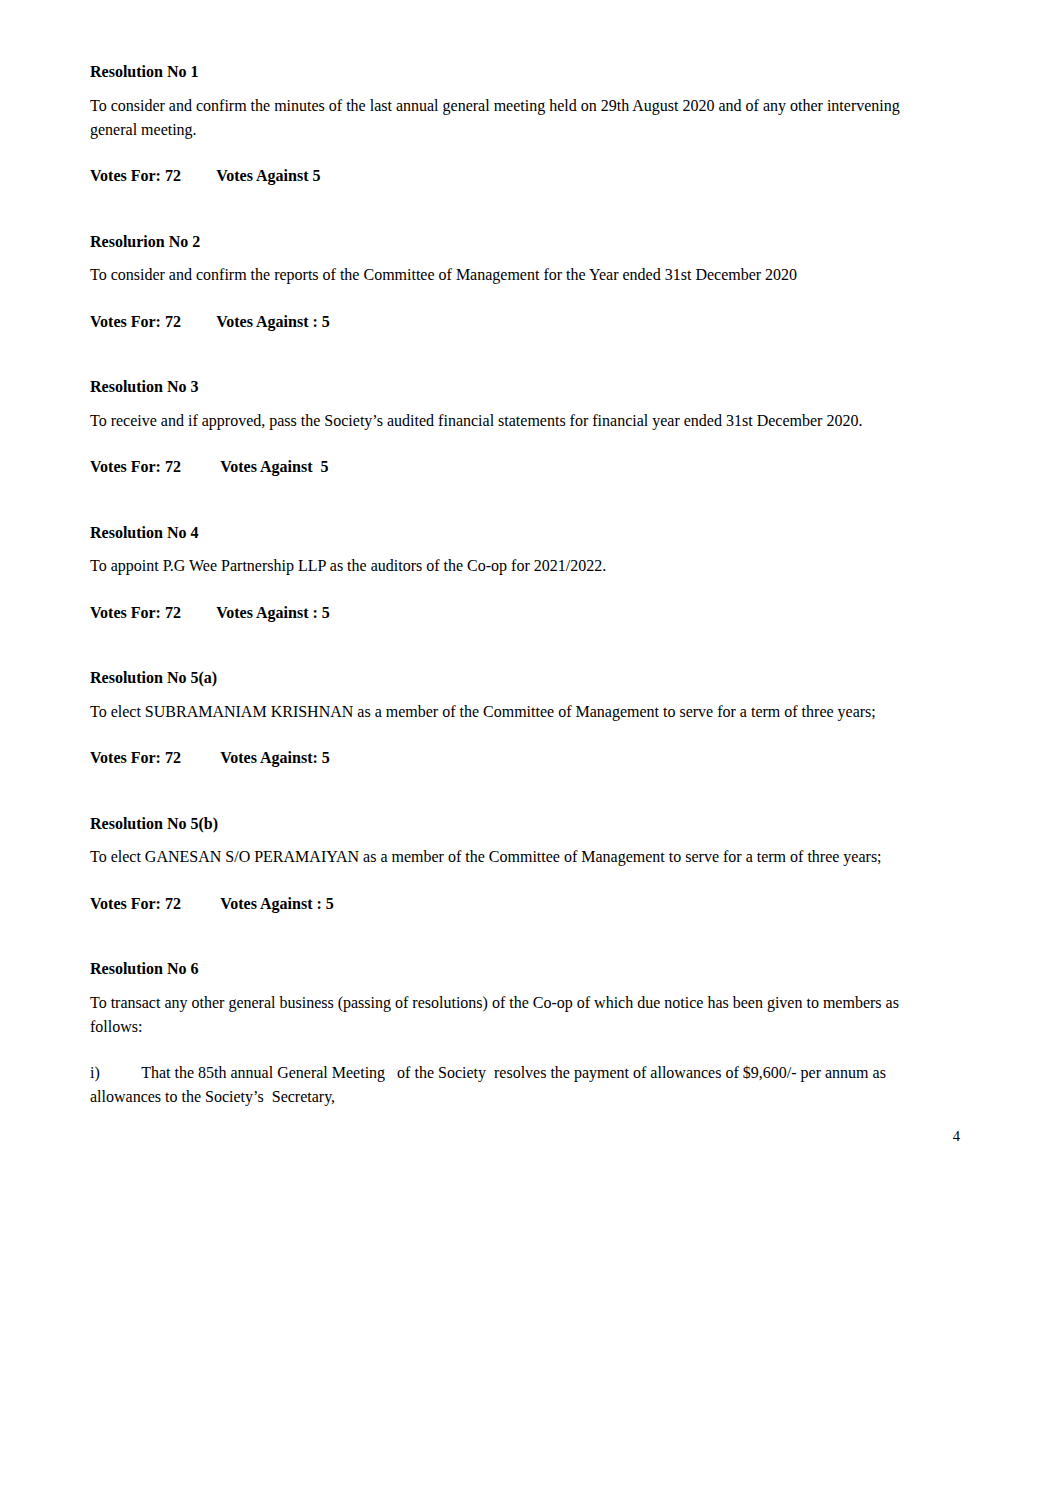Resolution No 1
To consider and confirm the minutes of the last annual general meeting held on 29th August 2020 and of any other intervening general meeting.
Votes For: 72 Votes Against 5
Resolurion No 2
To consider and confirm the reports of the Committee of Management for the Year ended 31st December 2020
Votes For: 72 Votes Against : 5
Resolution No 3
To receive and if approved, pass the Society’s audited financial statements for financial year ended 31st December 2020.
Votes For: 72 Votes Against 5
Resolution No 4
To appoint P.G Wee Partnership LLP as the auditors of the Co-op for 2021/2022.
Votes For: 72 Votes Against : 5
Resolution No 5(a)
To elect SUBRAMANIAM KRISHNAN as a member of the Committee of Management to serve for a term of three years;
Votes For: 72 Votes Against: 5
Resolution No 5(b)
To elect GANESAN S/O PERAMAIYAN as a member of the Committee of Management to serve for a term of three years;
Votes For: 72 Votes Against : 5
Resolution No 6
To transact any other general business (passing of resolutions) of the Co-op of which due notice has been given to members as follows:
i) That the 85th annual General Meeting of the Society resolves the payment of allowances of $9,600/- per annum as allowances to the Society’s Secretary,
4